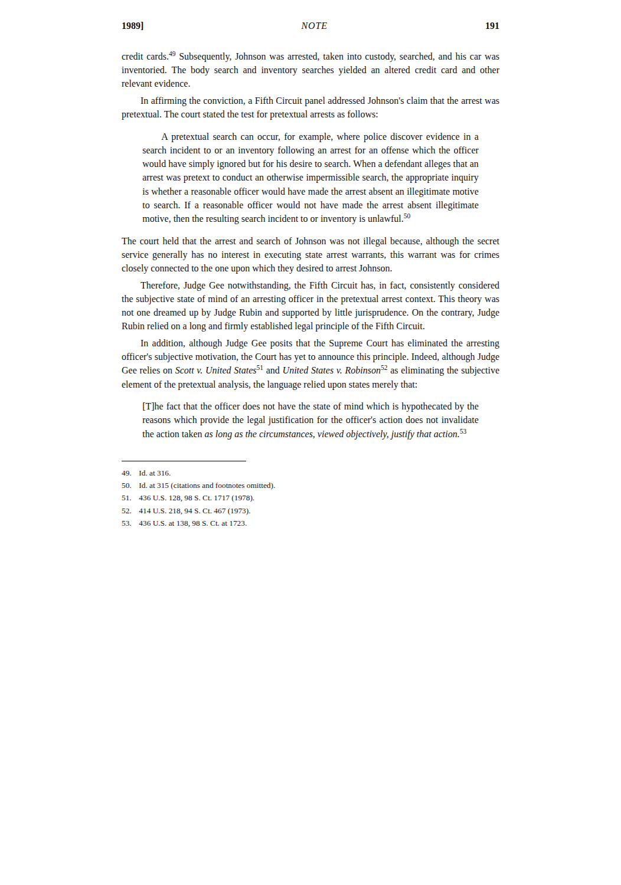1989] NOTE 191
credit cards.49 Subsequently, Johnson was arrested, taken into custody, searched, and his car was inventoried. The body search and inventory searches yielded an altered credit card and other relevant evidence.
In affirming the conviction, a Fifth Circuit panel addressed Johnson's claim that the arrest was pretextual. The court stated the test for pretextual arrests as follows:
A pretextual search can occur, for example, where police discover evidence in a search incident to or an inventory following an arrest for an offense which the officer would have simply ignored but for his desire to search. When a defendant alleges that an arrest was pretext to conduct an otherwise impermissible search, the appropriate inquiry is whether a reasonable officer would have made the arrest absent an illegitimate motive to search. If a reasonable officer would not have made the arrest absent illegitimate motive, then the resulting search incident to or inventory is unlawful.50
The court held that the arrest and search of Johnson was not illegal because, although the secret service generally has no interest in executing state arrest warrants, this warrant was for crimes closely connected to the one upon which they desired to arrest Johnson.
Therefore, Judge Gee notwithstanding, the Fifth Circuit has, in fact, consistently considered the subjective state of mind of an arresting officer in the pretextual arrest context. This theory was not one dreamed up by Judge Rubin and supported by little jurisprudence. On the contrary, Judge Rubin relied on a long and firmly established legal principle of the Fifth Circuit.
In addition, although Judge Gee posits that the Supreme Court has eliminated the arresting officer's subjective motivation, the Court has yet to announce this principle. Indeed, although Judge Gee relies on Scott v. United States51 and United States v. Robinson52 as eliminating the subjective element of the pretextual analysis, the language relied upon states merely that:
[T]he fact that the officer does not have the state of mind which is hypothecated by the reasons which provide the legal justification for the officer's action does not invalidate the action taken as long as the circumstances, viewed objectively, justify that action.53
49. Id. at 316.
50. Id. at 315 (citations and footnotes omitted).
51. 436 U.S. 128, 98 S. Ct. 1717 (1978).
52. 414 U.S. 218, 94 S. Ct. 467 (1973).
53. 436 U.S. at 138, 98 S. Ct. at 1723.